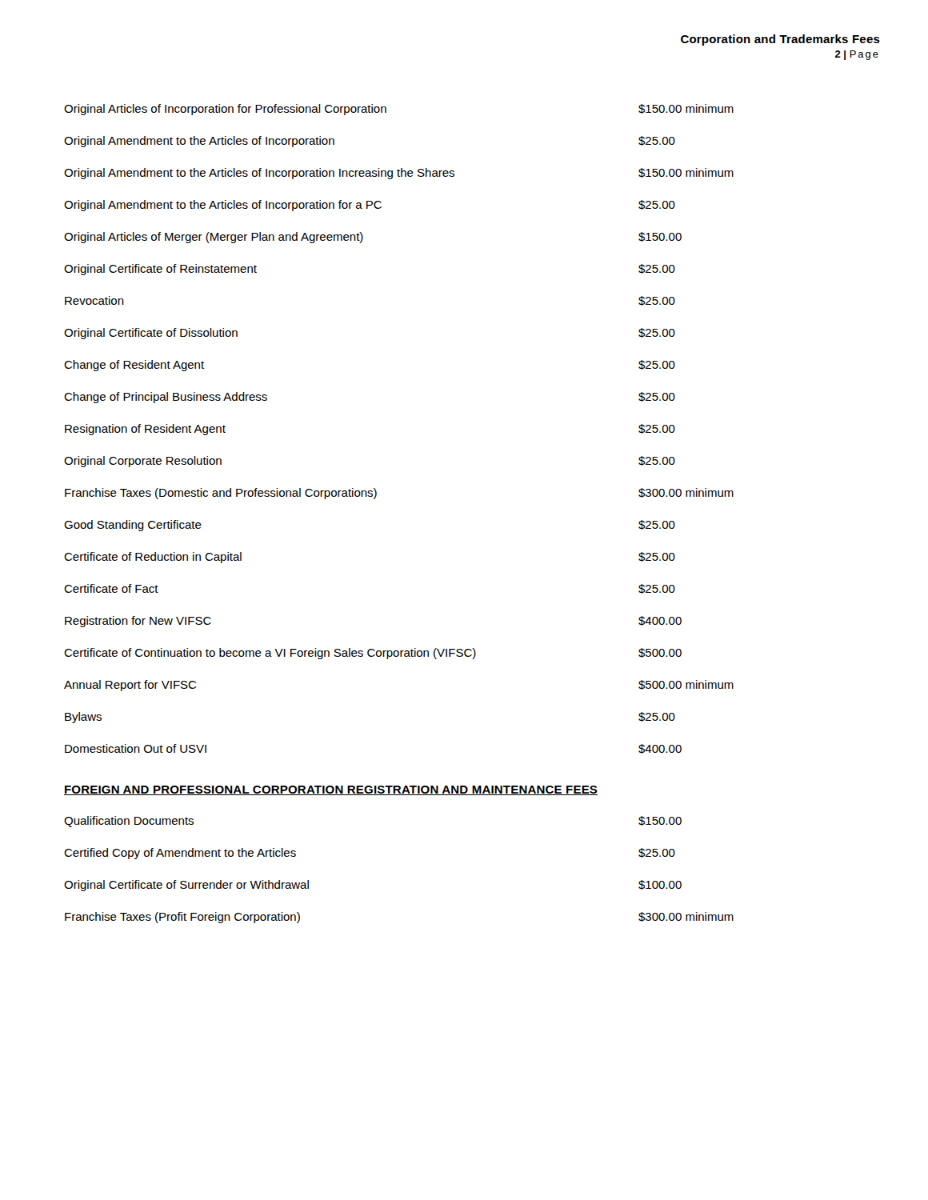Corporation and Trademarks Fees
2 | Page
| Original Articles of Incorporation for Professional Corporation | $150.00 minimum |
| Original Amendment to the Articles of Incorporation | $25.00 |
| Original Amendment to the Articles of Incorporation Increasing the Shares | $150.00 minimum |
| Original Amendment to the Articles of Incorporation for a PC | $25.00 |
| Original Articles of Merger (Merger Plan and Agreement) | $150.00 |
| Original Certificate of Reinstatement | $25.00 |
| Revocation | $25.00 |
| Original Certificate of Dissolution | $25.00 |
| Change of Resident Agent | $25.00 |
| Change of Principal Business Address | $25.00 |
| Resignation of Resident Agent | $25.00 |
| Original Corporate Resolution | $25.00 |
| Franchise Taxes (Domestic and Professional Corporations) | $300.00 minimum |
| Good Standing Certificate | $25.00 |
| Certificate of Reduction in Capital | $25.00 |
| Certificate of Fact | $25.00 |
| Registration for New VIFSC | $400.00 |
| Certificate of Continuation to become a VI Foreign Sales Corporation (VIFSC) | $500.00 |
| Annual Report for VIFSC | $500.00 minimum |
| Bylaws | $25.00 |
| Domestication Out of USVI | $400.00 |
FOREIGN AND PROFESSIONAL CORPORATION REGISTRATION AND MAINTENANCE FEES
| Qualification Documents | $150.00 |
| Certified Copy of Amendment to the Articles | $25.00 |
| Original Certificate of Surrender or Withdrawal | $100.00 |
| Franchise Taxes (Profit Foreign Corporation) | $300.00 minimum |